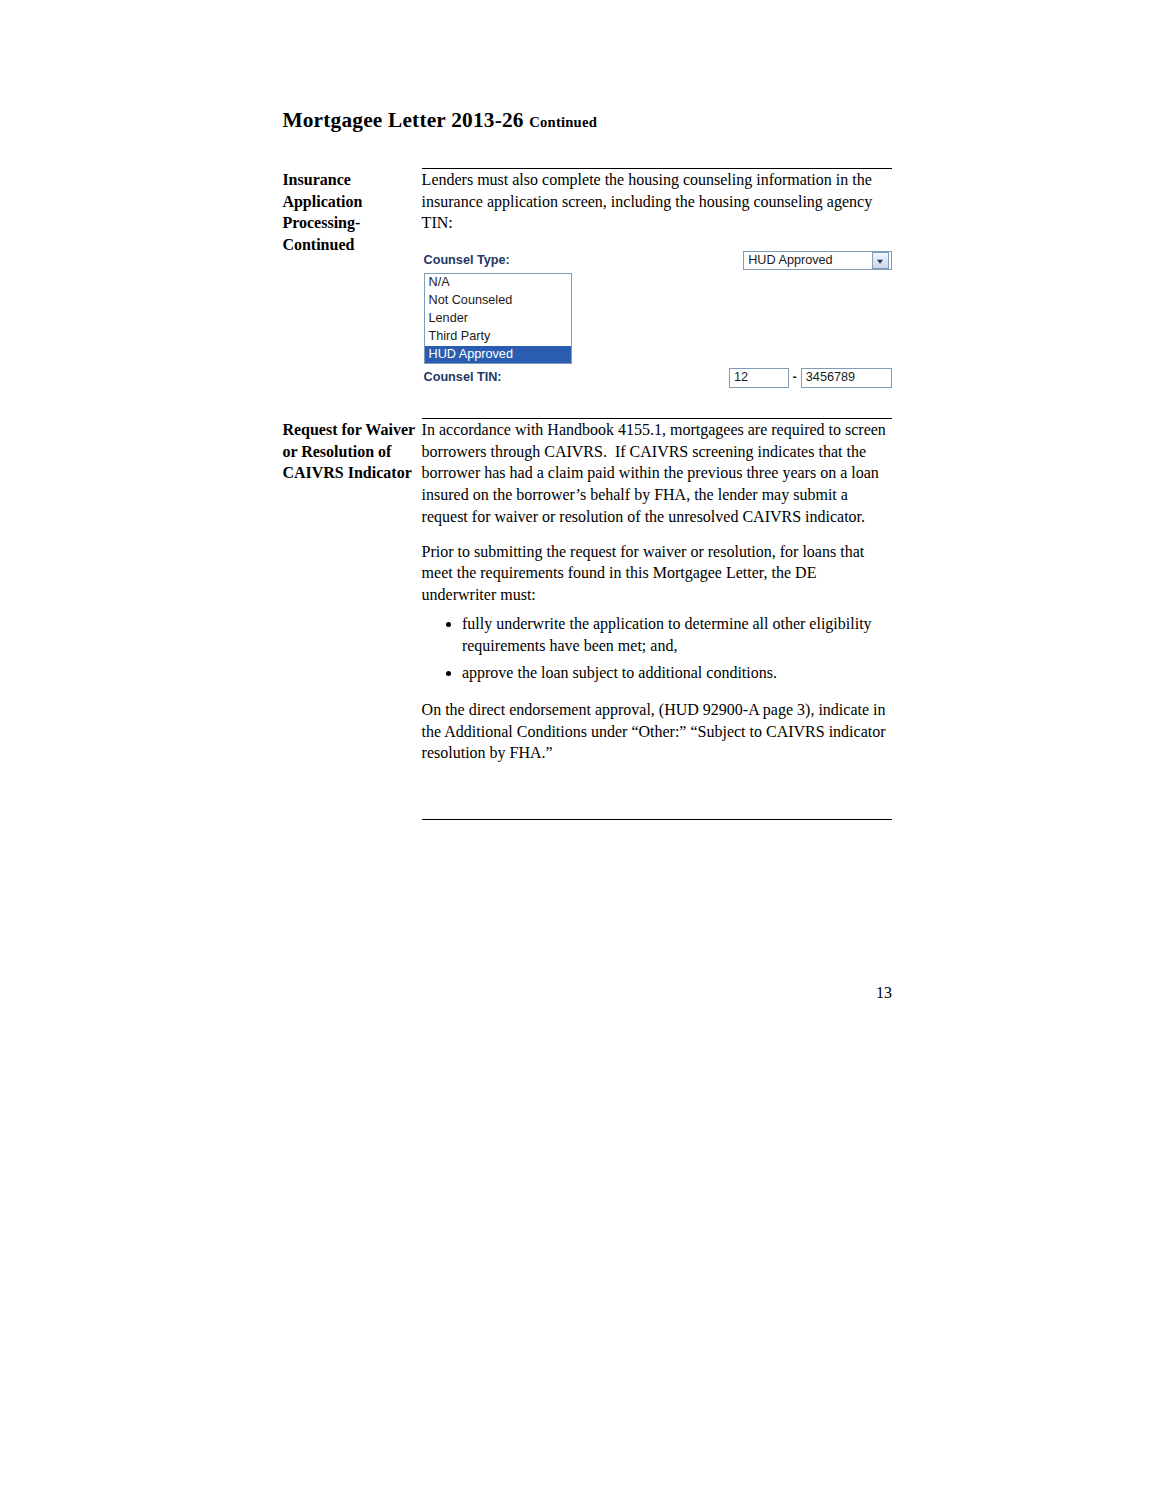Mortgagee Letter 2013-26 Continued
| Insurance Application Processing-Continued | Lenders must also complete the housing counseling information in the insurance application screen, including the housing counseling agency TIN: Counsel Type: HUD Approved N/A Not Counseled Lender Third Party HUD Approved Counsel TIN: 12 - 3456789 |
| Request for Waiver or Resolution of CAIVRS Indicator | In accordance with Handbook 4155.1, mortgagees are required to screen borrowers through CAIVRS. If CAIVRS screening indicates that the borrower has had a claim paid within the previous three years on a loan insured on the borrower’s behalf by FHA, the lender may submit a request for waiver or resolution of the unresolved CAIVRS indicator. Prior to submitting the request for waiver or resolution, for loans that meet the requirements found in this Mortgagee Letter, the DE underwriter must: fully underwrite the application to determine all other eligibility requirements have been met; and, approve the loan subject to additional conditions. On the direct endorsement approval, (HUD 92900-A page 3), indicate in the Additional Conditions under “Other:” “Subject to CAIVRS indicator resolution by FHA.” |
13